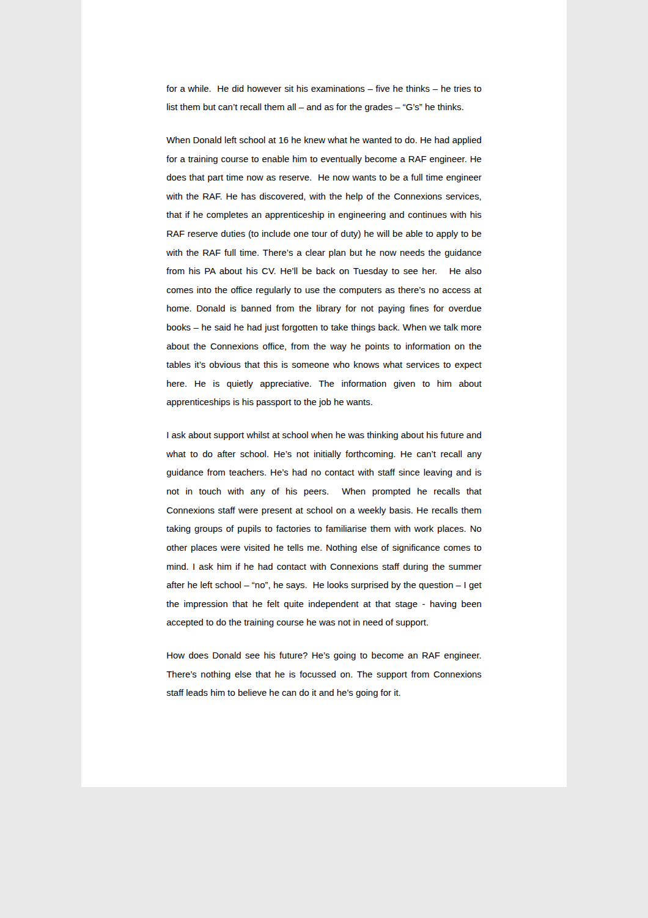for a while. He did however sit his examinations – five he thinks – he tries to list them but can’t recall them all – and as for the grades – “G’s” he thinks.
When Donald left school at 16 he knew what he wanted to do. He had applied for a training course to enable him to eventually become a RAF engineer. He does that part time now as reserve. He now wants to be a full time engineer with the RAF. He has discovered, with the help of the Connexions services, that if he completes an apprenticeship in engineering and continues with his RAF reserve duties (to include one tour of duty) he will be able to apply to be with the RAF full time. There’s a clear plan but he now needs the guidance from his PA about his CV. He’ll be back on Tuesday to see her. He also comes into the office regularly to use the computers as there’s no access at home. Donald is banned from the library for not paying fines for overdue books – he said he had just forgotten to take things back. When we talk more about the Connexions office, from the way he points to information on the tables it’s obvious that this is someone who knows what services to expect here. He is quietly appreciative. The information given to him about apprenticeships is his passport to the job he wants.
I ask about support whilst at school when he was thinking about his future and what to do after school. He’s not initially forthcoming. He can’t recall any guidance from teachers. He’s had no contact with staff since leaving and is not in touch with any of his peers. When prompted he recalls that Connexions staff were present at school on a weekly basis. He recalls them taking groups of pupils to factories to familiarise them with work places. No other places were visited he tells me. Nothing else of significance comes to mind. I ask him if he had contact with Connexions staff during the summer after he left school – “no”, he says. He looks surprised by the question – I get the impression that he felt quite independent at that stage - having been accepted to do the training course he was not in need of support.
How does Donald see his future? He’s going to become an RAF engineer. There’s nothing else that he is focussed on. The support from Connexions staff leads him to believe he can do it and he’s going for it.